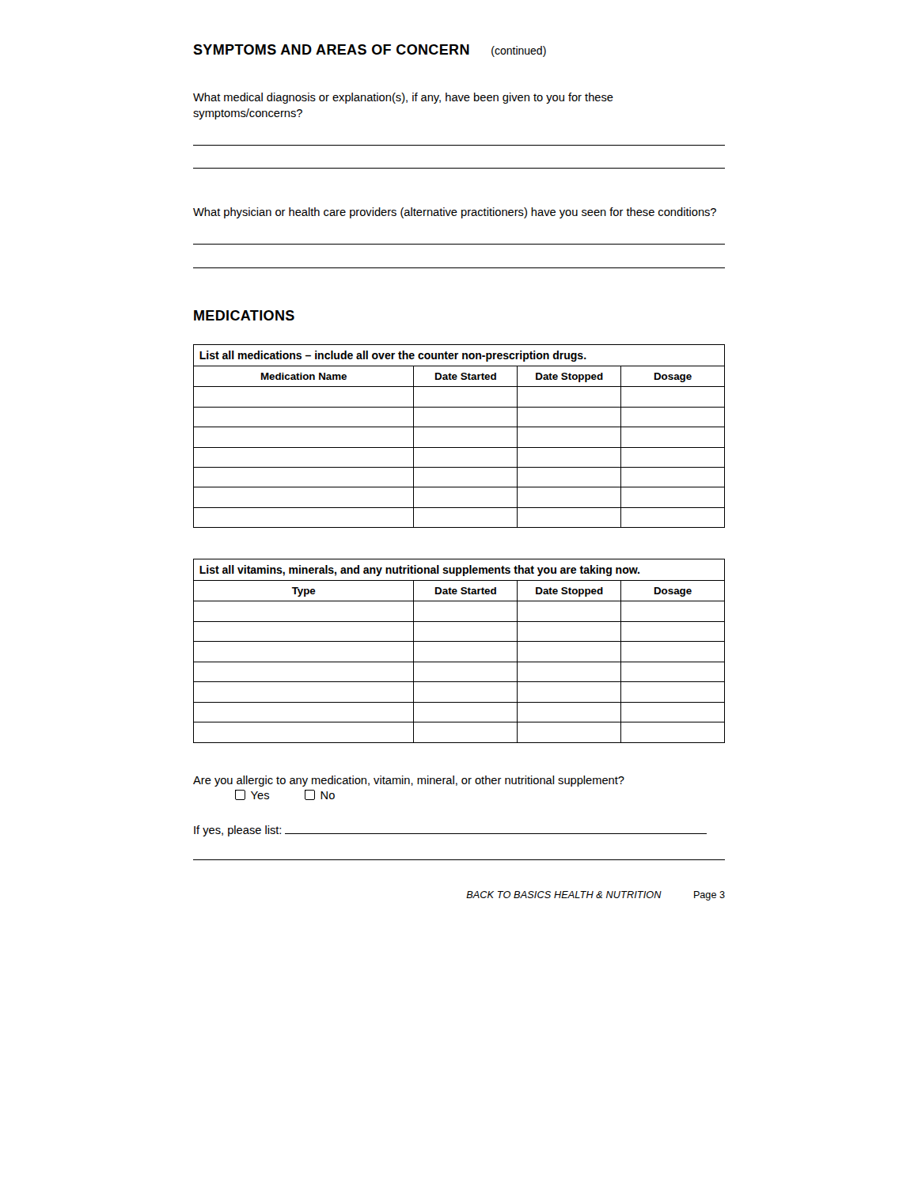Symptoms and Areas of Concern (continued)
What medical diagnosis or explanation(s), if any, have been given to you for these symptoms/concerns?
What physician or health care providers (alternative practitioners) have you seen for these conditions?
Medications
List all medications – include all over the counter non-prescription drugs.
| Medication Name | Date Started | Date Stopped | Dosage |
| --- | --- | --- | --- |
List all vitamins, minerals, and any nutritional supplements that you are taking now.
| Type | Date Started | Date Stopped | Dosage |
| --- | --- | --- | --- |
Are you allergic to any medication, vitamin, mineral, or other nutritional supplement? Yes No
If yes, please list:
BACK TO BASICS HEALTH & NUTRITION Page 3